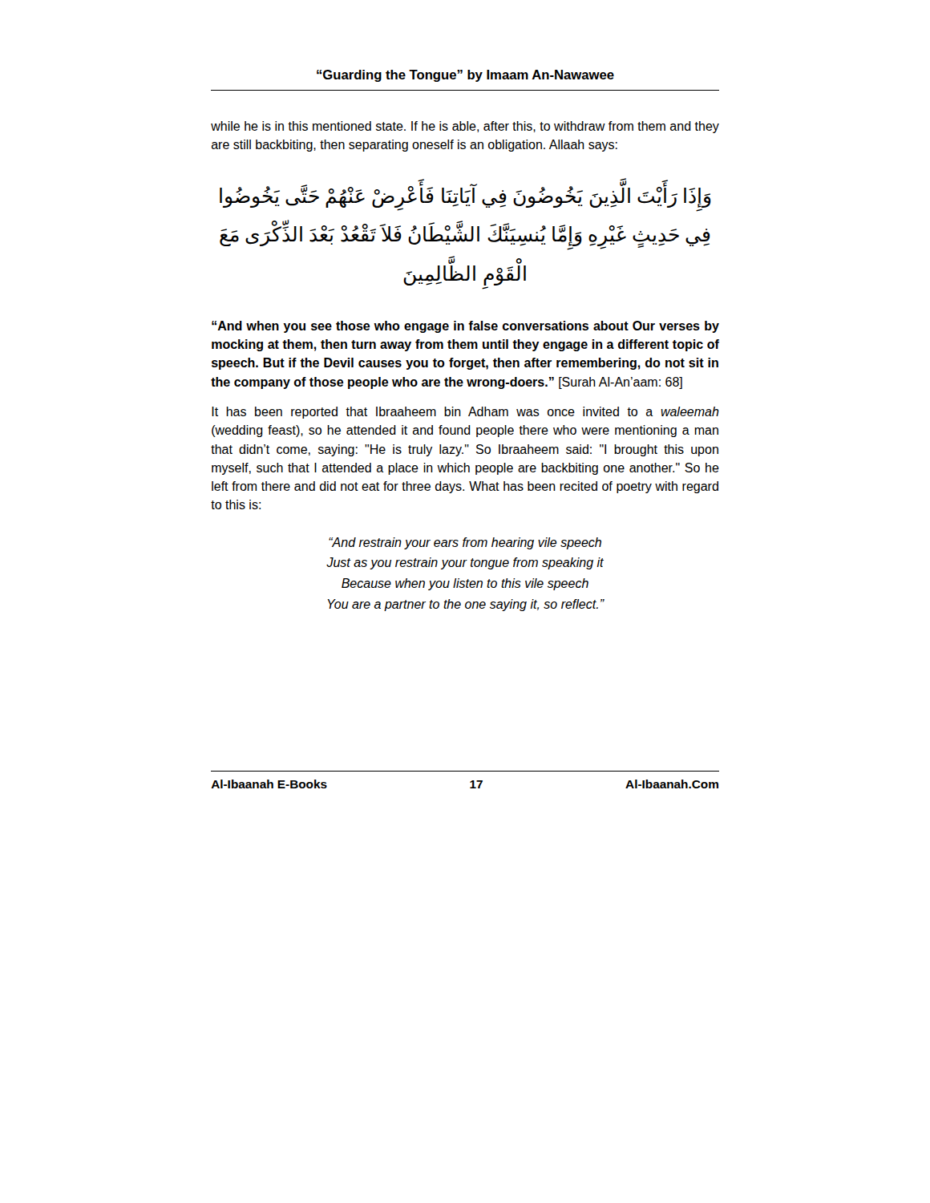“Guarding the Tongue” by Imaam An-Nawawee
while he is in this mentioned state. If he is able, after this, to withdraw from them and they are still backbiting, then separating oneself is an obligation. Allaah says:
وَإِذَا رَأَيْتَ الَّذِينَ يَخُوضُونَ فِي آيَاتِنَا فَأَعْرِضْ عَنْهُمْ حَتَّى يَخُوضُوا فِي حَدِيثٍ غَيْرِهِ وَإِمَّا يُنسِيَنَّكَ الشَّيْطَانُ فَلاَ تَقْعُدْ بَعْدَ الذِّكْرَى مَعَ الْقَوْمِ الظَّالِمِينَ
“And when you see those who engage in false conversations about Our verses by mocking at them, then turn away from them until they engage in a different topic of speech. But if the Devil causes you to forget, then after remembering, do not sit in the company of those people who are the wrong-doers.” [Surah Al-An’aam: 68]
It has been reported that Ibraaheem bin Adham was once invited to a waleemah (wedding feast), so he attended it and found people there who were mentioning a man that didn’t come, saying: "He is truly lazy." So Ibraaheem said: "I brought this upon myself, such that I attended a place in which people are backbiting one another." So he left from there and did not eat for three days. What has been recited of poetry with regard to this is:
“And restrain your ears from hearing vile speech
Just as you restrain your tongue from speaking it
Because when you listen to this vile speech
You are a partner to the one saying it, so reflect.”
Al-Ibaanah E-Books 17 Al-Ibaanah.Com